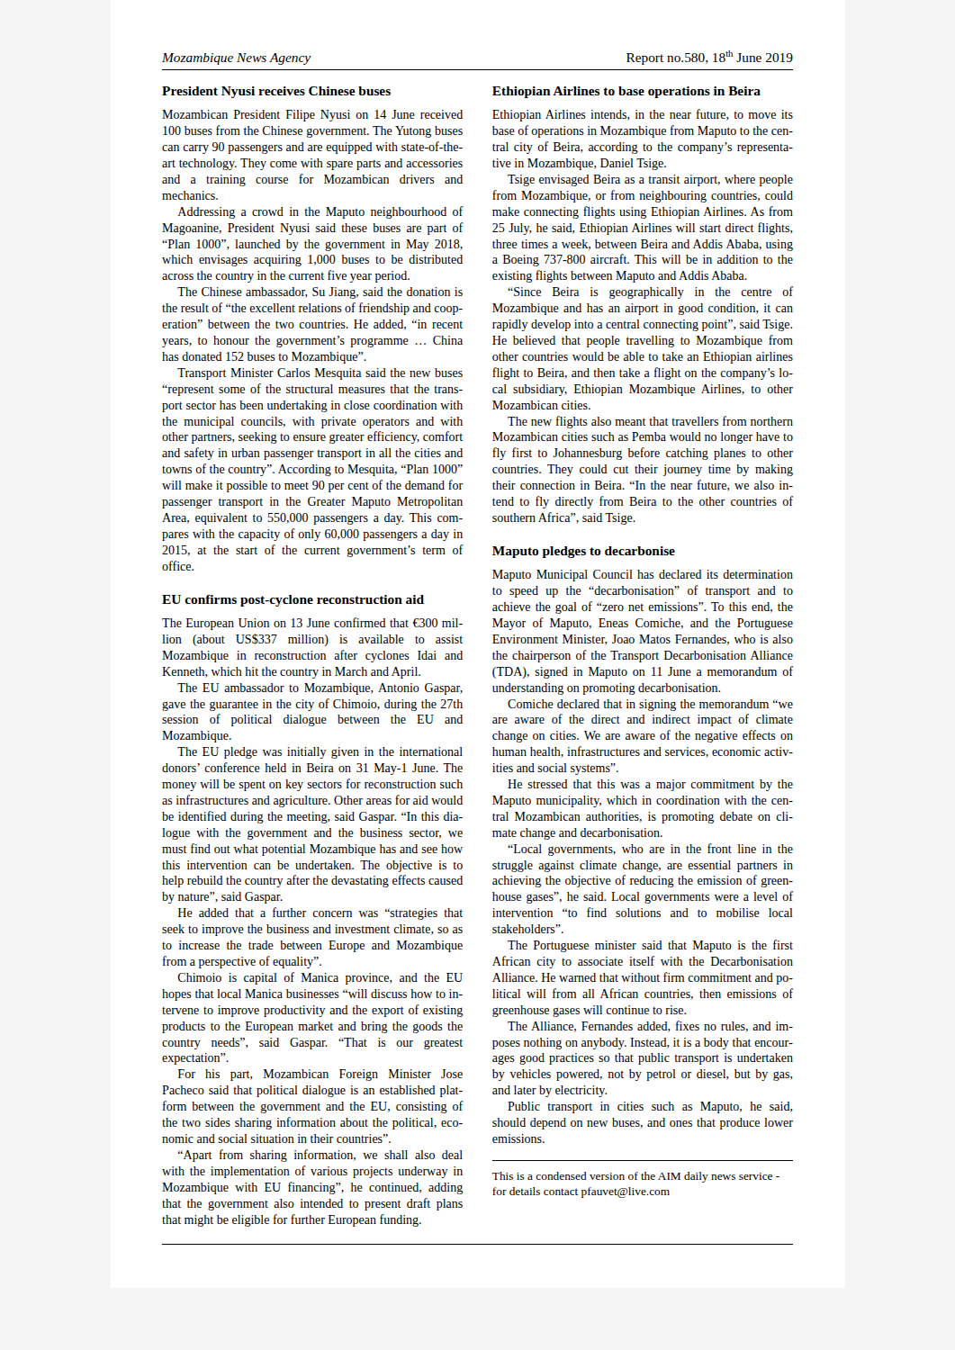Mozambique News Agency
Report no.580, 18th June 2019
President Nyusi receives Chinese buses
Mozambican President Filipe Nyusi on 14 June received 100 buses from the Chinese government. The Yutong buses can carry 90 passengers and are equipped with state-of-the-art technology. They come with spare parts and accessories and a training course for Mozambican drivers and mechanics.
Addressing a crowd in the Maputo neighbourhood of Magoanine, President Nyusi said these buses are part of “Plan 1000”, launched by the government in May 2018, which envisages acquiring 1,000 buses to be distributed across the country in the current five year period.
The Chinese ambassador, Su Jiang, said the donation is the result of “the excellent relations of friendship and cooperation” between the two countries. He added, “in recent years, to honour the government’s programme … China has donated 152 buses to Mozambique”.
Transport Minister Carlos Mesquita said the new buses “represent some of the structural measures that the transport sector has been undertaking in close coordination with the municipal councils, with private operators and with other partners, seeking to ensure greater efficiency, comfort and safety in urban passenger transport in all the cities and towns of the country”. According to Mesquita, “Plan 1000” will make it possible to meet 90 per cent of the demand for passenger transport in the Greater Maputo Metropolitan Area, equivalent to 550,000 passengers a day. This compares with the capacity of only 60,000 passengers a day in 2015, at the start of the current government’s term of office.
EU confirms post-cyclone reconstruction aid
The European Union on 13 June confirmed that €300 million (about US$337 million) is available to assist Mozambique in reconstruction after cyclones Idai and Kenneth, which hit the country in March and April.
The EU ambassador to Mozambique, Antonio Gaspar, gave the guarantee in the city of Chimoio, during the 27th session of political dialogue between the EU and Mozambique.
The EU pledge was initially given in the international donors’ conference held in Beira on 31 May-1 June. The money will be spent on key sectors for reconstruction such as infrastructures and agriculture. Other areas for aid would be identified during the meeting, said Gaspar. “In this dialogue with the government and the business sector, we must find out what potential Mozambique has and see how this intervention can be undertaken. The objective is to help rebuild the country after the devastating effects caused by nature”, said Gaspar.
He added that a further concern was “strategies that seek to improve the business and investment climate, so as to increase the trade between Europe and Mozambique from a perspective of equality”.
Chimoio is capital of Manica province, and the EU hopes that local Manica businesses “will discuss how to intervene to improve productivity and the export of existing products to the European market and bring the goods the country needs”, said Gaspar. “That is our greatest expectation”.
For his part, Mozambican Foreign Minister Jose Pacheco said that political dialogue is an established platform between the government and the EU, consisting of the two sides sharing information about the political, economic and social situation in their countries”.
“Apart from sharing information, we shall also deal with the implementation of various projects underway in Mozambique with EU financing”, he continued, adding that the government also intended to present draft plans that might be eligible for further European funding.
Ethiopian Airlines to base operations in Beira
Ethiopian Airlines intends, in the near future, to move its base of operations in Mozambique from Maputo to the central city of Beira, according to the company’s representative in Mozambique, Daniel Tsige.
Tsige envisaged Beira as a transit airport, where people from Mozambique, or from neighbouring countries, could make connecting flights using Ethiopian Airlines. As from 25 July, he said, Ethiopian Airlines will start direct flights, three times a week, between Beira and Addis Ababa, using a Boeing 737-800 aircraft. This will be in addition to the existing flights between Maputo and Addis Ababa.
“Since Beira is geographically in the centre of Mozambique and has an airport in good condition, it can rapidly develop into a central connecting point”, said Tsige. He believed that people travelling to Mozambique from other countries would be able to take an Ethiopian airlines flight to Beira, and then take a flight on the company’s local subsidiary, Ethiopian Mozambique Airlines, to other Mozambican cities.
The new flights also meant that travellers from northern Mozambican cities such as Pemba would no longer have to fly first to Johannesburg before catching planes to other countries. They could cut their journey time by making their connection in Beira. “In the near future, we also intend to fly directly from Beira to the other countries of southern Africa”, said Tsige.
Maputo pledges to decarbonise
Maputo Municipal Council has declared its determination to speed up the “decarbonisation” of transport and to achieve the goal of “zero net emissions”. To this end, the Mayor of Maputo, Eneas Comiche, and the Portuguese Environment Minister, Joao Matos Fernandes, who is also the chairperson of the Transport Decarbonisation Alliance (TDA), signed in Maputo on 11 June a memorandum of understanding on promoting decarbonisation.
Comiche declared that in signing the memorandum “we are aware of the direct and indirect impact of climate change on cities. We are aware of the negative effects on human health, infrastructures and services, economic activities and social systems”.
He stressed that this was a major commitment by the Maputo municipality, which in coordination with the central Mozambican authorities, is promoting debate on climate change and decarbonisation.
“Local governments, who are in the front line in the struggle against climate change, are essential partners in achieving the objective of reducing the emission of greenhouse gases”, he said. Local governments were a level of intervention “to find solutions and to mobilise local stakeholders”.
The Portuguese minister said that Maputo is the first African city to associate itself with the Decarbonisation Alliance. He warned that without firm commitment and political will from all African countries, then emissions of greenhouse gases will continue to rise.
The Alliance, Fernandes added, fixes no rules, and imposes nothing on anybody. Instead, it is a body that encourages good practices so that public transport is undertaken by vehicles powered, not by petrol or diesel, but by gas, and later by electricity.
Public transport in cities such as Maputo, he said, should depend on new buses, and ones that produce lower emissions.
This is a condensed version of the AIM daily news service - for details contact pfauvet@live.com